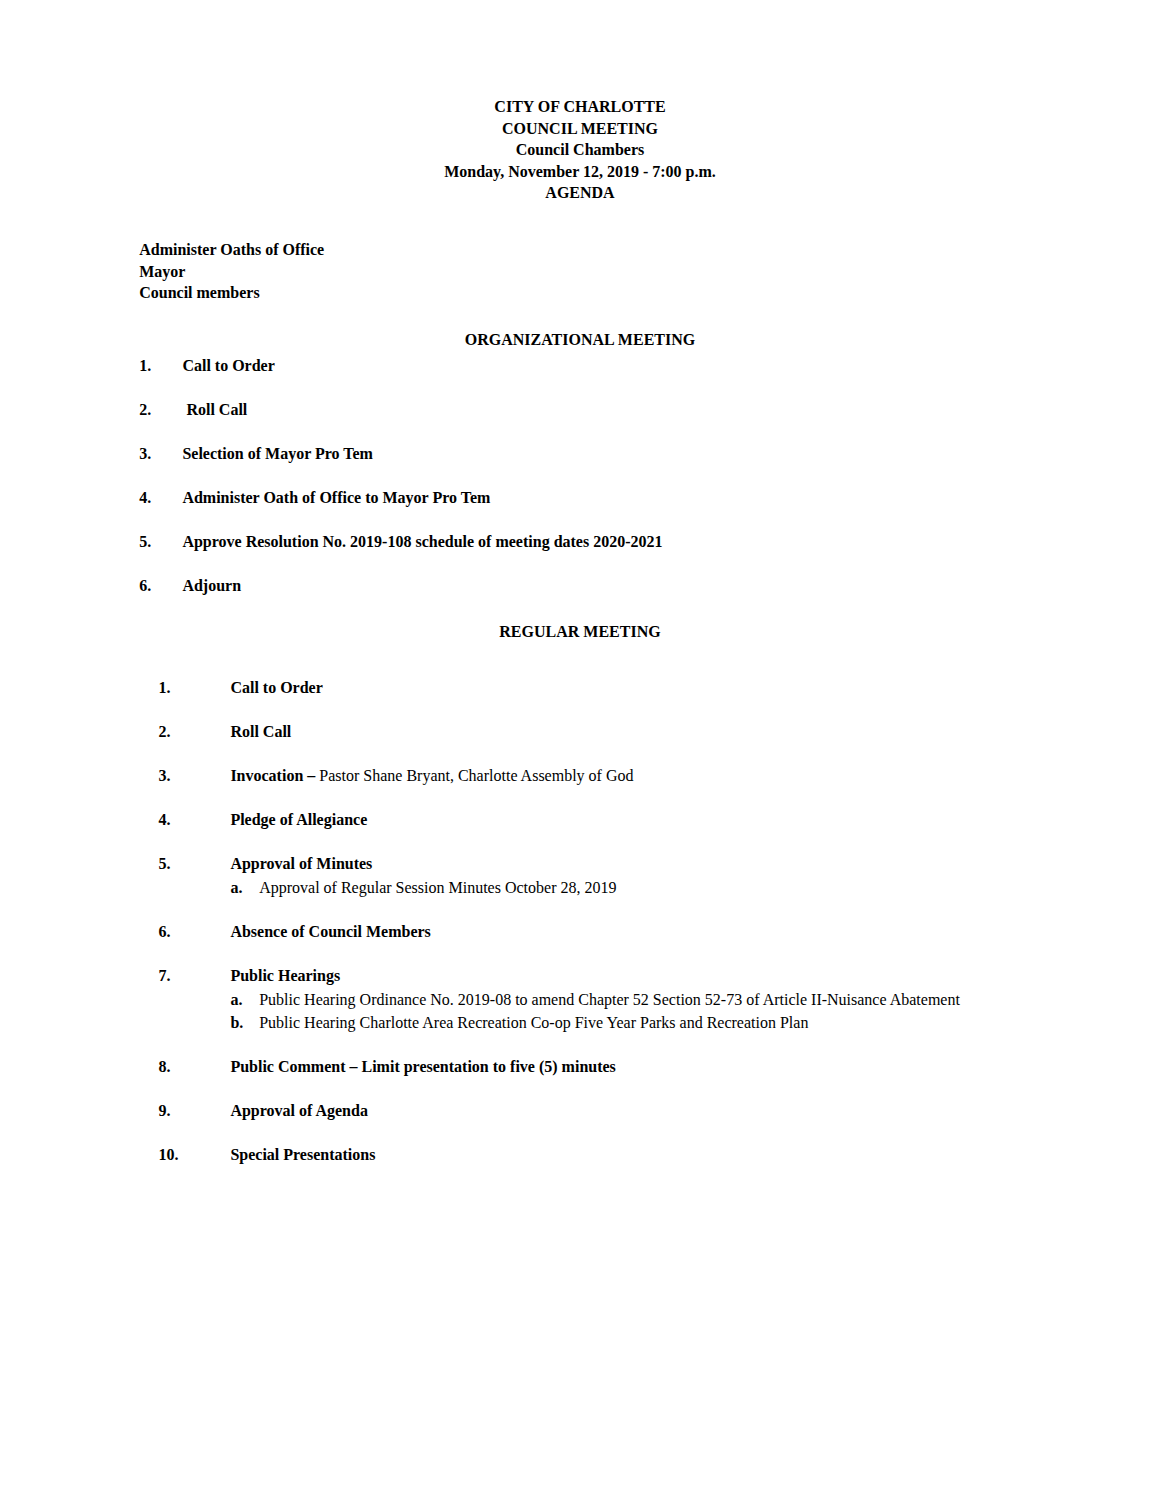CITY OF CHARLOTTE
COUNCIL MEETING
Council Chambers
Monday, November 12, 2019 - 7:00 p.m.
AGENDA
Administer Oaths of Office
Mayor
Council members
ORGANIZATIONAL MEETING
1. Call to Order
2. Roll Call
3. Selection of Mayor Pro Tem
4. Administer Oath of Office to Mayor Pro Tem
5. Approve Resolution No. 2019-108 schedule of meeting dates 2020-2021
6. Adjourn
REGULAR MEETING
1. Call to Order
2. Roll Call
3. Invocation – Pastor Shane Bryant, Charlotte Assembly of God
4. Pledge of Allegiance
5. Approval of Minutes
a. Approval of Regular Session Minutes October 28, 2019
6. Absence of Council Members
7. Public Hearings
a. Public Hearing Ordinance No. 2019-08 to amend Chapter 52 Section 52-73 of Article II-Nuisance Abatement
b. Public Hearing Charlotte Area Recreation Co-op Five Year Parks and Recreation Plan
8. Public Comment – Limit presentation to five (5) minutes
9. Approval of Agenda
10. Special Presentations